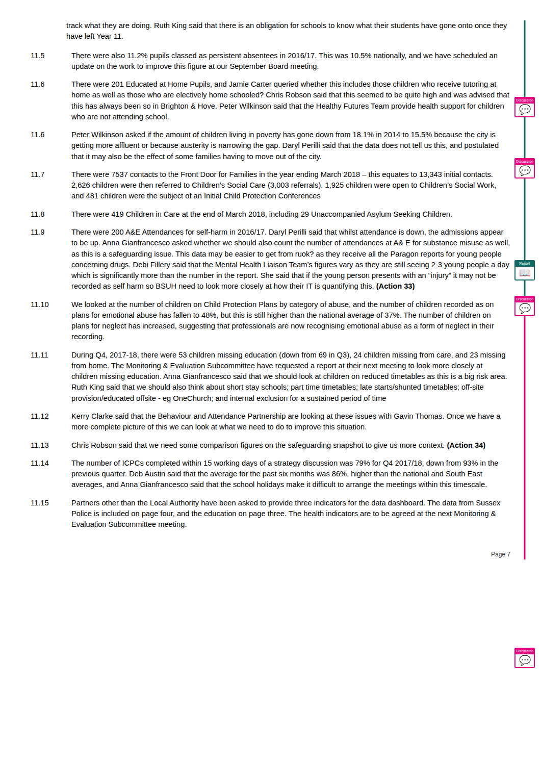Discussion
💬
Discussion
💬
Report
📖
Discussion
💬
Discussion
💬
track what they are doing. Ruth King said that there is an obligation for schools to know what their students have gone onto once they have left Year 11.
11.5
There were also 11.2% pupils classed as persistent absentees in 2016/17. This was 10.5% nationally, and we have scheduled an update on the work to improve this figure at our September Board meeting.
11.6
There were 201 Educated at Home Pupils, and Jamie Carter queried whether this includes those children who receive tutoring at home as well as those who are electively home schooled? Chris Robson said that this seemed to be quite high and was advised that this has always been so in Brighton & Hove. Peter Wilkinson said that the Healthy Futures Team provide health support for children who are not attending school.
11.6
Peter Wilkinson asked if the amount of children living in poverty has gone down from 18.1% in 2014 to 15.5% because the city is getting more affluent or because austerity is narrowing the gap. Daryl Perilli said that the data does not tell us this, and postulated that it may also be the effect of some families having to move out of the city.
11.7
There were 7537 contacts to the Front Door for Families in the year ending March 2018 – this equates to 13,343 initial contacts. 2,626 children were then referred to Children’s Social Care (3,003 referrals). 1,925 children were open to Children’s Social Work, and 481 children were the subject of an Initial Child Protection Conferences
11.8
There were 419 Children in Care at the end of March 2018, including 29 Unaccompanied Asylum Seeking Children.
11.9
There were 200 A&E Attendances for self-harm in 2016/17. Daryl Perilli said that whilst attendance is down, the admissions appear to be up. Anna Gianfrancesco asked whether we should also count the number of attendances at A& E for substance misuse as well, as this is a safeguarding issue. This data may be easier to get from ruok? as they receive all the Paragon reports for young people concerning drugs. Debi Fillery said that the Mental Health Liaison Team’s figures vary as they are still seeing 2-3 young people a day which is significantly more than the number in the report. She said that if the young person presents with an “injury” it may not be recorded as self harm so BSUH need to look more closely at how their IT is quantifying this. (Action 33)
11.10
We looked at the number of children on Child Protection Plans by category of abuse, and the number of children recorded as on plans for emotional abuse has fallen to 48%, but this is still higher than the national average of 37%. The number of children on plans for neglect has increased, suggesting that professionals are now recognising emotional abuse as a form of neglect in their recording.
11.11
During Q4, 2017-18, there were 53 children missing education (down from 69 in Q3), 24 children missing from care, and 23 missing from home. The Monitoring & Evaluation Subcommittee have requested a report at their next meeting to look more closely at children missing education. Anna Gianfrancesco said that we should look at children on reduced timetables as this is a big risk area. Ruth King said that we should also think about short stay schools; part time timetables; late starts/shunted timetables; off-site provision/educated offsite - eg OneChurch; and internal exclusion for a sustained period of time
11.12
Kerry Clarke said that the Behaviour and Attendance Partnership are looking at these issues with Gavin Thomas. Once we have a more complete picture of this we can look at what we need to do to improve this situation.
11.13
Chris Robson said that we need some comparison figures on the safeguarding snapshot to give us more context. (Action 34)
11.14
The number of ICPCs completed within 15 working days of a strategy discussion was 79% for Q4 2017/18, down from 93% in the previous quarter. Deb Austin said that the average for the past six months was 86%, higher than the national and South East averages, and Anna Gianfrancesco said that the school holidays make it difficult to arrange the meetings within this timescale.
11.15
Partners other than the Local Authority have been asked to provide three indicators for the data dashboard. The data from Sussex Police is included on page four, and the education on page three. The health indicators are to be agreed at the next Monitoring & Evaluation Subcommittee meeting.
Page 7